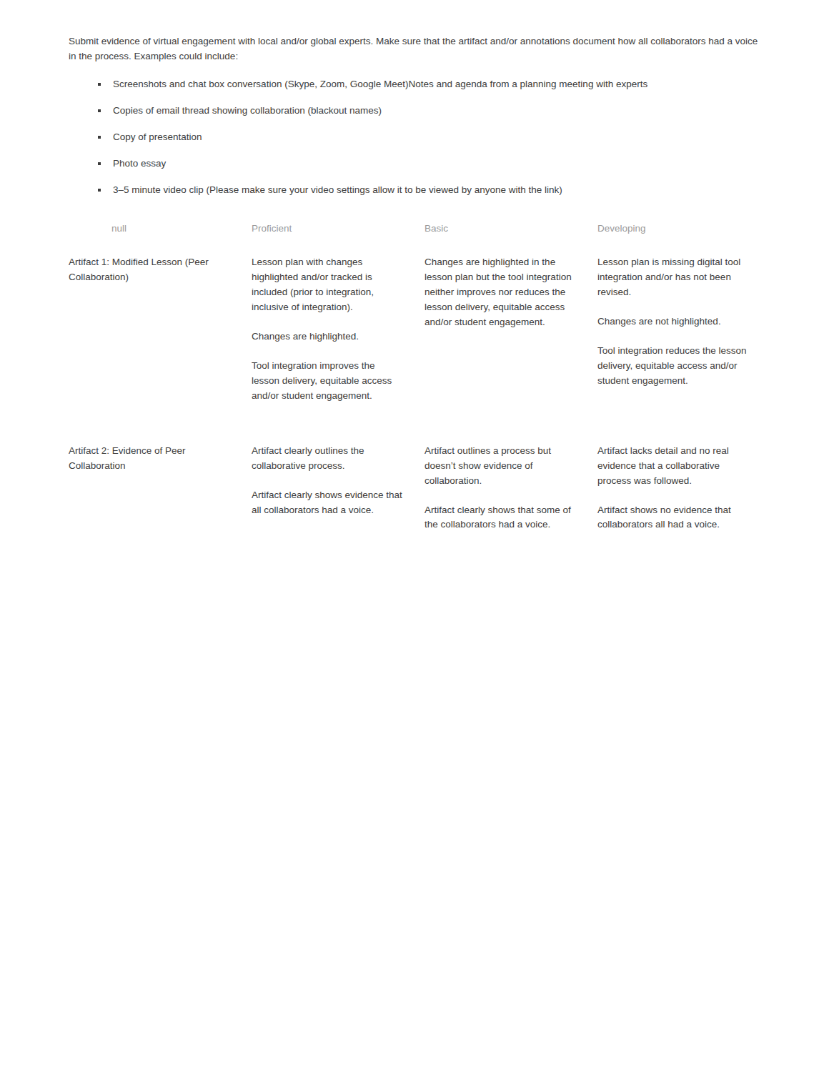Submit evidence of virtual engagement with local and/or global experts. Make sure that the artifact and/or annotations document how all collaborators had a voice in the process. Examples could include:
Screenshots and chat box conversation (Skype, Zoom, Google Meet)Notes and agenda from a planning meeting with experts
Copies of email thread showing collaboration (blackout names)
Copy of presentation
Photo essay
3–5 minute video clip (Please make sure your video settings allow it to be viewed by anyone with the link)
| null | Proficient | Basic | Developing |
| --- | --- | --- | --- |
| Artifact 1: Modified Lesson (Peer Collaboration) | Lesson plan with changes highlighted and/or tracked is included (prior to integration, inclusive of integration). Changes are highlighted. Tool integration improves the lesson delivery, equitable access and/or student engagement. | Changes are highlighted in the lesson plan but the tool integration neither improves nor reduces the lesson delivery, equitable access and/or student engagement. | Lesson plan is missing digital tool integration and/or has not been revised. Changes are not highlighted. Tool integration reduces the lesson delivery, equitable access and/or student engagement. |
| Artifact 2: Evidence of Peer Collaboration | Artifact clearly outlines the collaborative process. Artifact clearly shows evidence that all collaborators had a voice. | Artifact outlines a process but doesn’t show evidence of collaboration. Artifact clearly shows that some of the collaborators had a voice. | Artifact lacks detail and no real evidence that a collaborative process was followed. Artifact shows no evidence that collaborators all had a voice. |